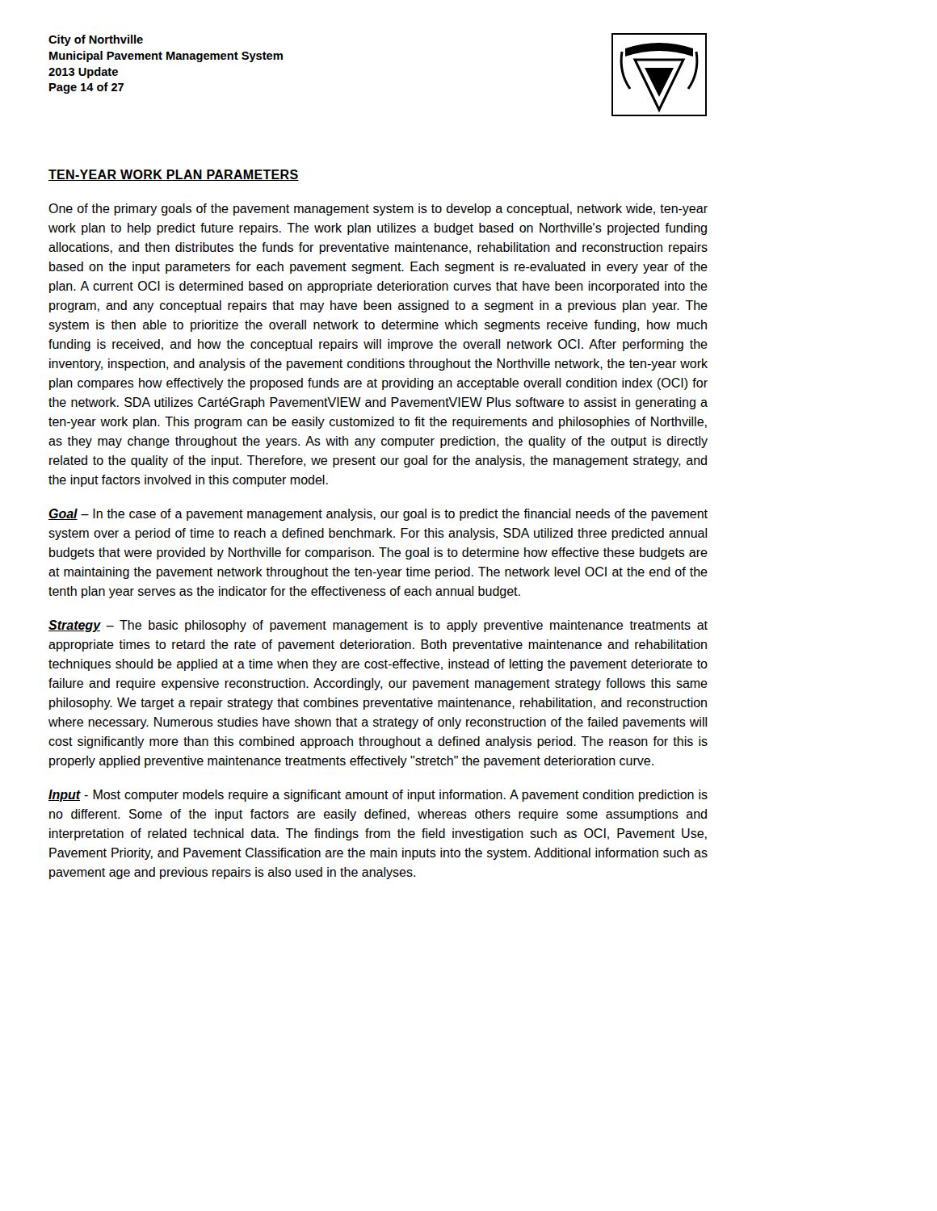City of Northville
Municipal Pavement Management System
2013 Update
Page 14 of 27
TEN-YEAR WORK PLAN PARAMETERS
One of the primary goals of the pavement management system is to develop a conceptual, network wide, ten-year work plan to help predict future repairs. The work plan utilizes a budget based on Northville's projected funding allocations, and then distributes the funds for preventative maintenance, rehabilitation and reconstruction repairs based on the input parameters for each pavement segment. Each segment is re-evaluated in every year of the plan. A current OCI is determined based on appropriate deterioration curves that have been incorporated into the program, and any conceptual repairs that may have been assigned to a segment in a previous plan year. The system is then able to prioritize the overall network to determine which segments receive funding, how much funding is received, and how the conceptual repairs will improve the overall network OCI. After performing the inventory, inspection, and analysis of the pavement conditions throughout the Northville network, the ten-year work plan compares how effectively the proposed funds are at providing an acceptable overall condition index (OCI) for the network. SDA utilizes CartéGraph PavementVIEW and PavementVIEW Plus software to assist in generating a ten-year work plan. This program can be easily customized to fit the requirements and philosophies of Northville, as they may change throughout the years. As with any computer prediction, the quality of the output is directly related to the quality of the input. Therefore, we present our goal for the analysis, the management strategy, and the input factors involved in this computer model.
Goal – In the case of a pavement management analysis, our goal is to predict the financial needs of the pavement system over a period of time to reach a defined benchmark. For this analysis, SDA utilized three predicted annual budgets that were provided by Northville for comparison. The goal is to determine how effective these budgets are at maintaining the pavement network throughout the ten-year time period. The network level OCI at the end of the tenth plan year serves as the indicator for the effectiveness of each annual budget.
Strategy – The basic philosophy of pavement management is to apply preventive maintenance treatments at appropriate times to retard the rate of pavement deterioration. Both preventative maintenance and rehabilitation techniques should be applied at a time when they are cost-effective, instead of letting the pavement deteriorate to failure and require expensive reconstruction. Accordingly, our pavement management strategy follows this same philosophy. We target a repair strategy that combines preventative maintenance, rehabilitation, and reconstruction where necessary. Numerous studies have shown that a strategy of only reconstruction of the failed pavements will cost significantly more than this combined approach throughout a defined analysis period. The reason for this is properly applied preventive maintenance treatments effectively "stretch" the pavement deterioration curve.
Input - Most computer models require a significant amount of input information. A pavement condition prediction is no different. Some of the input factors are easily defined, whereas others require some assumptions and interpretation of related technical data. The findings from the field investigation such as OCI, Pavement Use, Pavement Priority, and Pavement Classification are the main inputs into the system. Additional information such as pavement age and previous repairs is also used in the analyses.